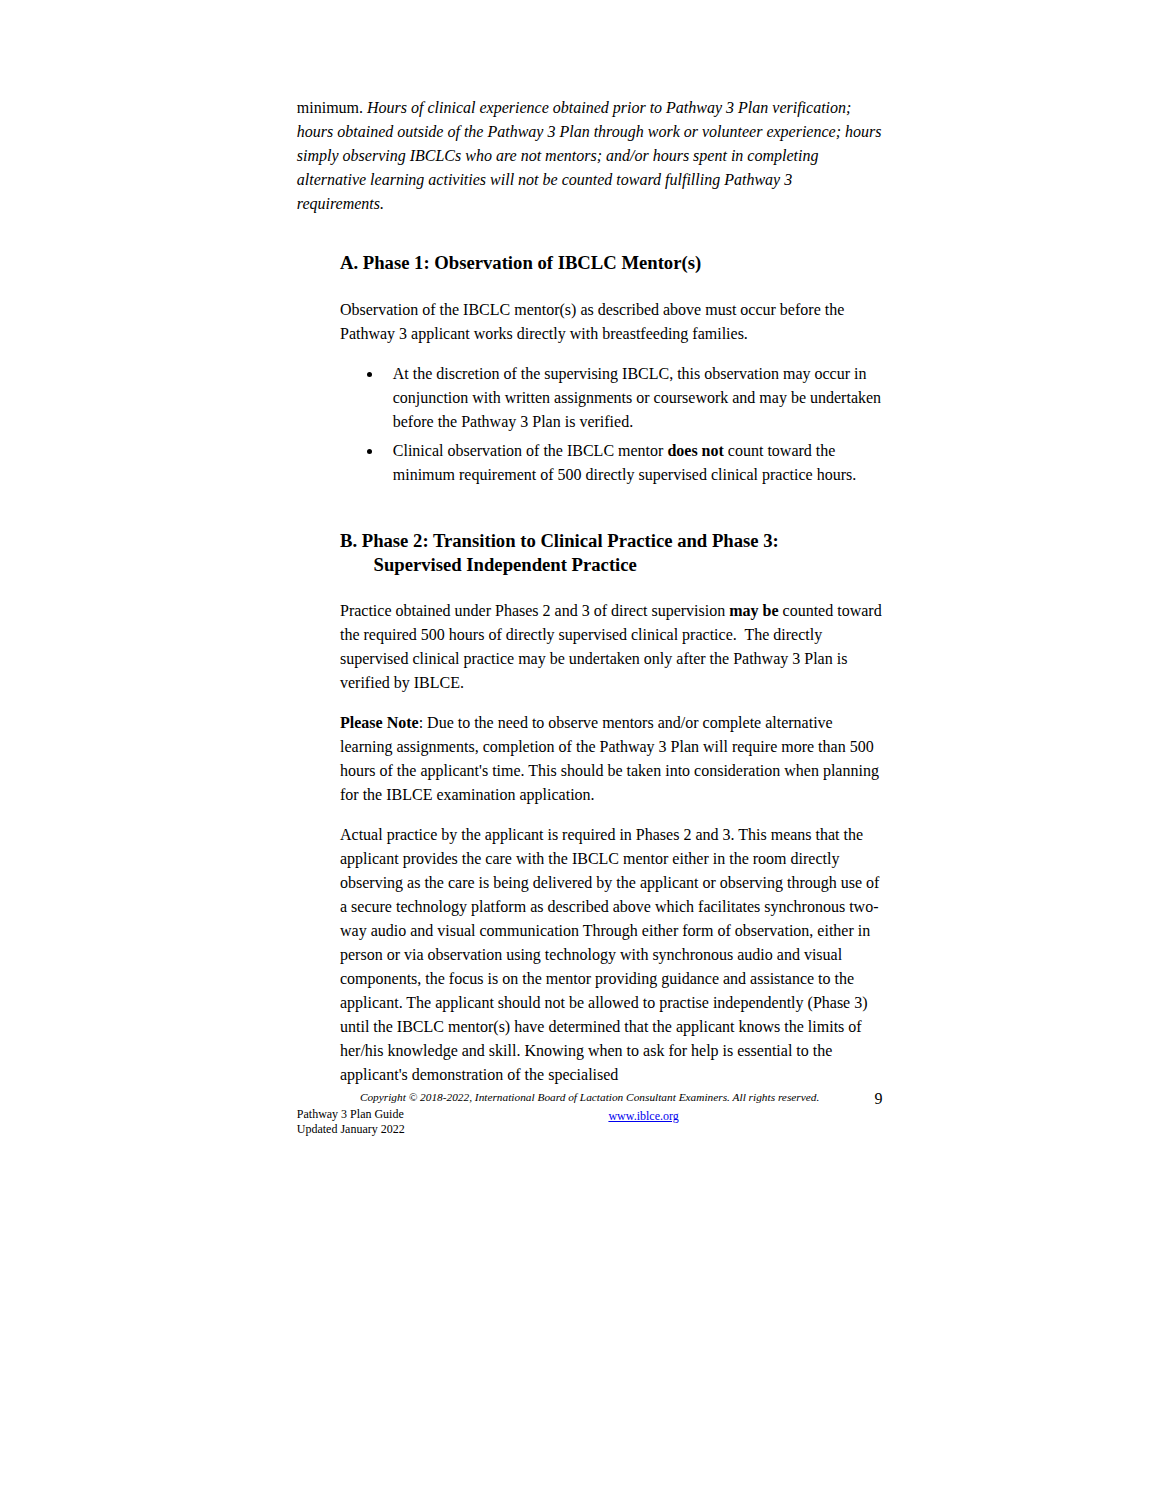minimum. Hours of clinical experience obtained prior to Pathway 3 Plan verification; hours obtained outside of the Pathway 3 Plan through work or volunteer experience; hours simply observing IBCLCs who are not mentors; and/or hours spent in completing alternative learning activities will not be counted toward fulfilling Pathway 3 requirements.
A. Phase 1: Observation of IBCLC Mentor(s)
Observation of the IBCLC mentor(s) as described above must occur before the Pathway 3 applicant works directly with breastfeeding families.
At the discretion of the supervising IBCLC, this observation may occur in conjunction with written assignments or coursework and may be undertaken before the Pathway 3 Plan is verified.
Clinical observation of the IBCLC mentor does not count toward the minimum requirement of 500 directly supervised clinical practice hours.
B. Phase 2: Transition to Clinical Practice and Phase 3:Supervised Independent Practice
Practice obtained under Phases 2 and 3 of direct supervision may be counted toward the required 500 hours of directly supervised clinical practice. The directly supervised clinical practice may be undertaken only after the Pathway 3 Plan is verified by IBLCE.
Please Note: Due to the need to observe mentors and/or complete alternative learning assignments, completion of the Pathway 3 Plan will require more than 500 hours of the applicant's time. This should be taken into consideration when planning for the IBLCE examination application.
Actual practice by the applicant is required in Phases 2 and 3. This means that the applicant provides the care with the IBCLC mentor either in the room directly observing as the care is being delivered by the applicant or observing through use of a secure technology platform as described above which facilitates synchronous two-way audio and visual communication Through either form of observation, either in person or via observation using technology with synchronous audio and visual components, the focus is on the mentor providing guidance and assistance to the applicant. The applicant should not be allowed to practise independently (Phase 3) until the IBCLC mentor(s) have determined that the applicant knows the limits of her/his knowledge and skill. Knowing when to ask for help is essential to the applicant's demonstration of the specialised
Copyright © 2018-2022, International Board of Lactation Consultant Examiners. All rights reserved.
Pathway 3 Plan Guide
Updated January 2022
www.iblce.org
9